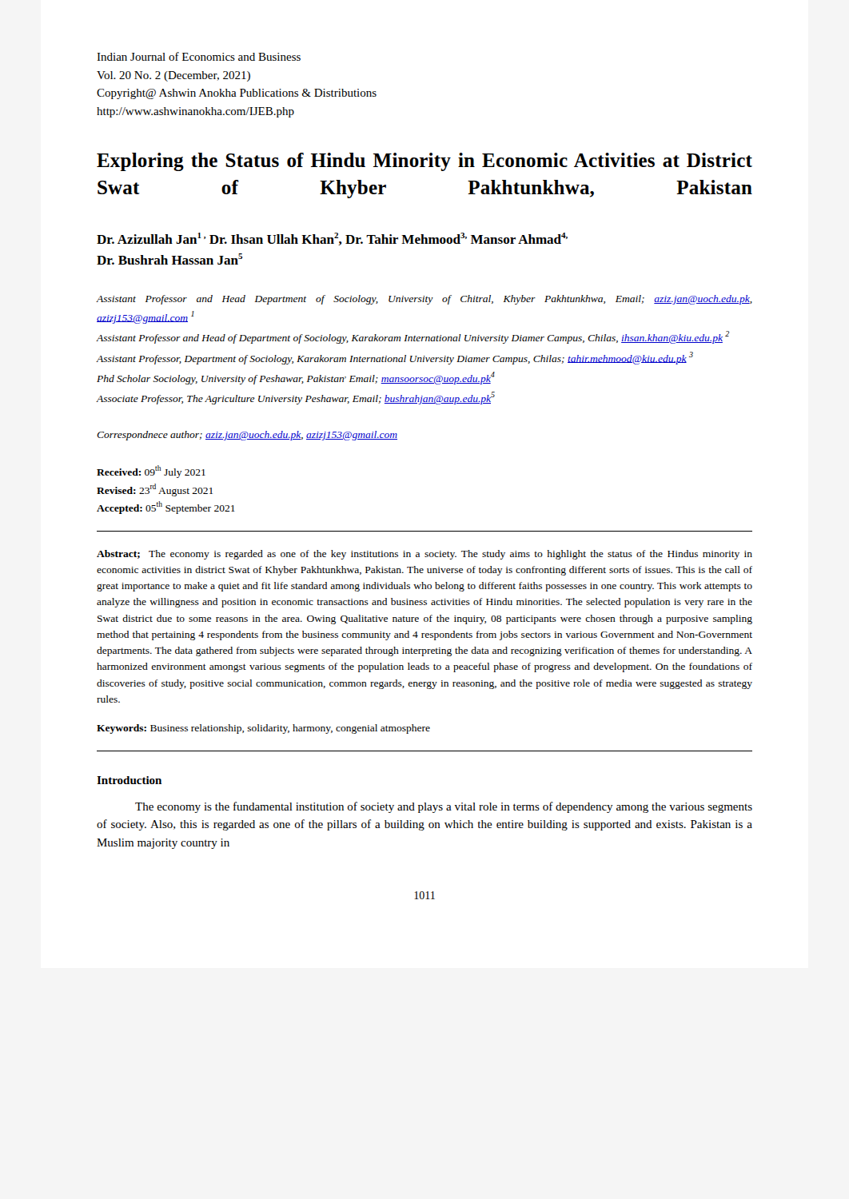Indian Journal of Economics and Business
Vol. 20 No. 2 (December, 2021)
Copyright@ Ashwin Anokha Publications & Distributions
http://www.ashwinanokha.com/IJEB.php
Exploring the Status of Hindu Minority in Economic Activities at District Swat of Khyber Pakhtunkhwa, Pakistan
Dr. Azizullah Jan1 , Dr. Ihsan Ullah Khan2, Dr. Tahir Mehmood3, Mansor Ahmad4,
Dr. Bushrah Hassan Jan5
Assistant Professor and Head Department of Sociology, University of Chitral, Khyber Pakhtunkhwa, Email; aziz.jan@uoch.edu.pk, azizj153@gmail.com 1
Assistant Professor and Head of Department of Sociology, Karakoram International University Diamer Campus, Chilas, ihsan.khan@kiu.edu.pk 2
Assistant Professor, Department of Sociology, Karakoram International University Diamer Campus, Chilas; tahir.mehmood@kiu.edu.pk 3
Phd Scholar Sociology, University of Peshawar, Pakistan, Email; mansoorsoc@uop.edu.pk4
Associate Professor, The Agriculture University Peshawar, Email; bushrahjan@aup.edu.pk5
Correspondnece author; aziz.jan@uoch.edu.pk, azizj153@gmail.com
Received: 09th July 2021
Revised: 23rd August 2021
Accepted: 05th September 2021
Abstract; The economy is regarded as one of the key institutions in a society. The study aims to highlight the status of the Hindus minority in economic activities in district Swat of Khyber Pakhtunkhwa, Pakistan. The universe of today is confronting different sorts of issues. This is the call of great importance to make a quiet and fit life standard among individuals who belong to different faiths possesses in one country. This work attempts to analyze the willingness and position in economic transactions and business activities of Hindu minorities. The selected population is very rare in the Swat district due to some reasons in the area. Owing Qualitative nature of the inquiry, 08 participants were chosen through a purposive sampling method that pertaining 4 respondents from the business community and 4 respondents from jobs sectors in various Government and Non-Government departments. The data gathered from subjects were separated through interpreting the data and recognizing verification of themes for understanding. A harmonized environment amongst various segments of the population leads to a peaceful phase of progress and development. On the foundations of discoveries of study, positive social communication, common regards, energy in reasoning, and the positive role of media were suggested as strategy rules.
Keywords: Business relationship, solidarity, harmony, congenial atmosphere
Introduction
The economy is the fundamental institution of society and plays a vital role in terms of dependency among the various segments of society. Also, this is regarded as one of the pillars of a building on which the entire building is supported and exists. Pakistan is a Muslim majority country in
1011